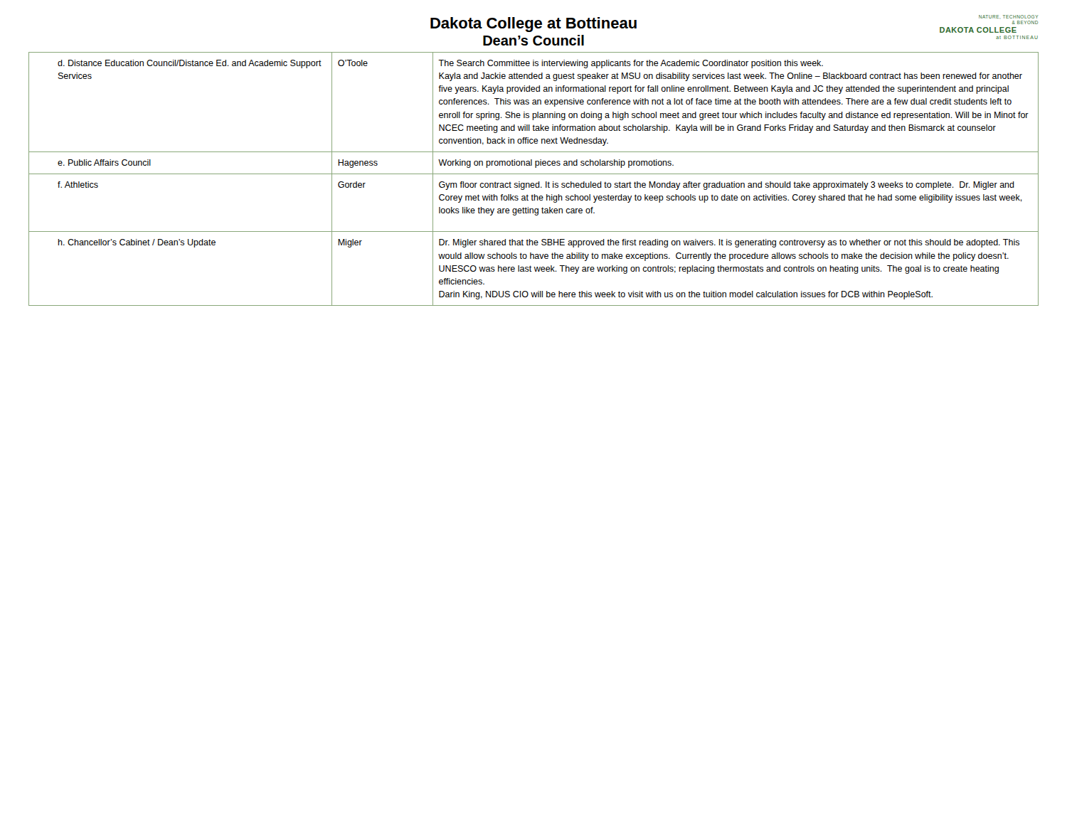Dakota College at Bottineau
Dean’s Council
Nature, Technology
& Beyond
DAKOTA COLLEGE
at BOTTINEAU
| d. Distance Education Council/Distance Ed. and Academic Support Services | O’Toole | The Search Committee is interviewing applicants for the Academic Coordinator position this week. Kayla and Jackie attended a guest speaker at MSU on disability services last week. The Online – Blackboard contract has been renewed for another five years. Kayla provided an informational report for fall online enrollment. Between Kayla and JC they attended the superintendent and principal conferences. This was an expensive conference with not a lot of face time at the booth with attendees. There are a few dual credit students left to enroll for spring. She is planning on doing a high school meet and greet tour which includes faculty and distance ed representation. Will be in Minot for NCEC meeting and will take information about scholarship. Kayla will be in Grand Forks Friday and Saturday and then Bismarck at counselor convention, back in office next Wednesday. |
| e. Public Affairs Council | Hageness | Working on promotional pieces and scholarship promotions. |
| f. Athletics | Gorder | Gym floor contract signed. It is scheduled to start the Monday after graduation and should take approximately 3 weeks to complete. Dr. Migler and Corey met with folks at the high school yesterday to keep schools up to date on activities. Corey shared that he had some eligibility issues last week, looks like they are getting taken care of. |
| h. Chancellor’s Cabinet / Dean’s Update | Migler | Dr. Migler shared that the SBHE approved the first reading on waivers. It is generating controversy as to whether or not this should be adopted. This would allow schools to have the ability to make exceptions. Currently the procedure allows schools to make the decision while the policy doesn’t. UNESCO was here last week. They are working on controls; replacing thermostats and controls on heating units. The goal is to create heating efficiencies. Darin King, NDUS CIO will be here this week to visit with us on the tuition model calculation issues for DCB within PeopleSoft. |